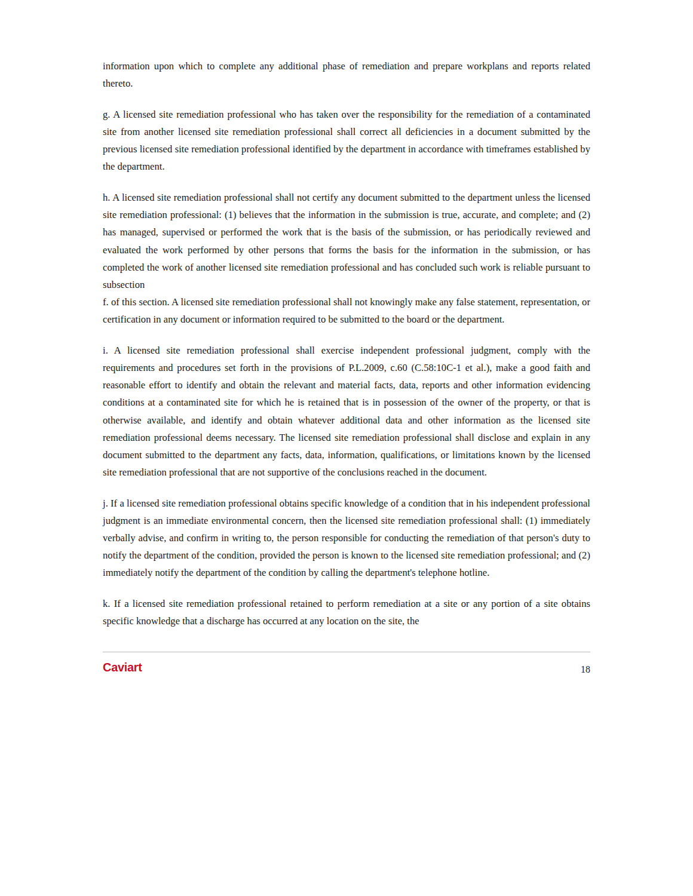information upon which to complete any additional phase of remediation and prepare workplans and reports related thereto.
g. A licensed site remediation professional who has taken over the responsibility for the remediation of a contaminated site from another licensed site remediation professional shall correct all deficiencies in a document submitted by the previous licensed site remediation professional identified by the department in accordance with timeframes established by the department.
h. A licensed site remediation professional shall not certify any document submitted to the department unless the licensed site remediation professional: (1) believes that the information in the submission is true, accurate, and complete; and (2) has managed, supervised or performed the work that is the basis of the submission, or has periodically reviewed and evaluated the work performed by other persons that forms the basis for the information in the submission, or has completed the work of another licensed site remediation professional and has concluded such work is reliable pursuant to subsection
f. of this section. A licensed site remediation professional shall not knowingly make any false statement, representation, or certification in any document or information required to be submitted to the board or the department.
i. A licensed site remediation professional shall exercise independent professional judgment, comply with the requirements and procedures set forth in the provisions of P.L.2009, c.60 (C.58:10C-1 et al.), make a good faith and reasonable effort to identify and obtain the relevant and material facts, data, reports and other information evidencing conditions at a contaminated site for which he is retained that is in possession of the owner of the property, or that is otherwise available, and identify and obtain whatever additional data and other information as the licensed site remediation professional deems necessary. The licensed site remediation professional shall disclose and explain in any document submitted to the department any facts, data, information, qualifications, or limitations known by the licensed site remediation professional that are not supportive of the conclusions reached in the document.
j. If a licensed site remediation professional obtains specific knowledge of a condition that in his independent professional judgment is an immediate environmental concern, then the licensed site remediation professional shall: (1) immediately verbally advise, and confirm in writing to, the person responsible for conducting the remediation of that person's duty to notify the department of the condition, provided the person is known to the licensed site remediation professional; and (2) immediately notify the department of the condition by calling the department's telephone hotline.
k. If a licensed site remediation professional retained to perform remediation at a site or any portion of a site obtains specific knowledge that a discharge has occurred at any location on the site, the
Caviart
18